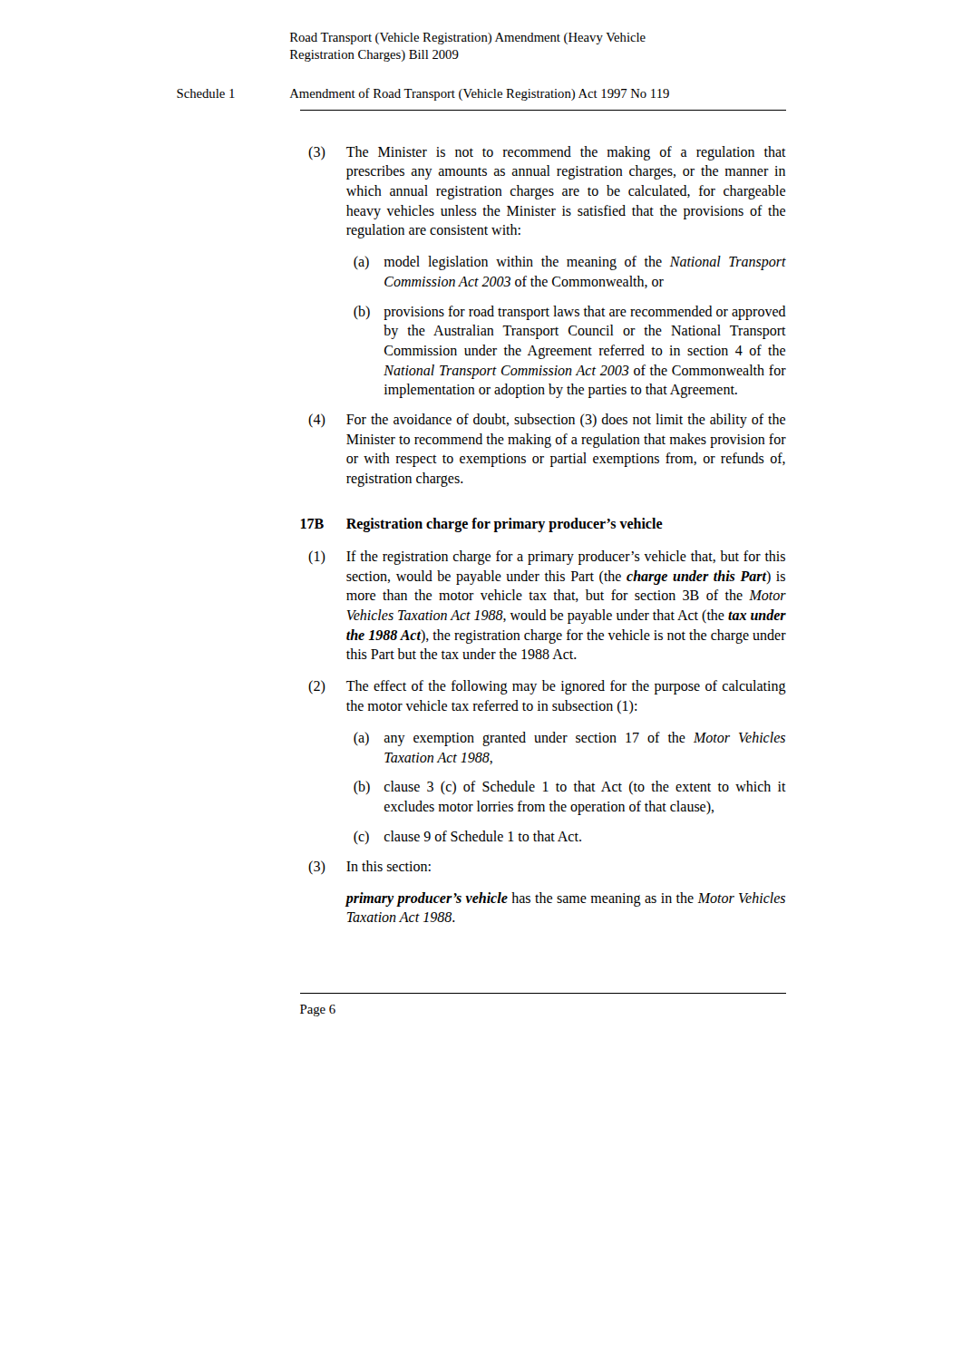Road Transport (Vehicle Registration) Amendment (Heavy Vehicle
Registration Charges) Bill 2009
Schedule 1 Amendment of Road Transport (Vehicle Registration) Act 1997 No 119
(3) The Minister is not to recommend the making of a regulation that prescribes any amounts as annual registration charges, or the manner in which annual registration charges are to be calculated, for chargeable heavy vehicles unless the Minister is satisfied that the provisions of the regulation are consistent with:
(a) model legislation within the meaning of the National Transport Commission Act 2003 of the Commonwealth, or
(b) provisions for road transport laws that are recommended or approved by the Australian Transport Council or the National Transport Commission under the Agreement referred to in section 4 of the National Transport Commission Act 2003 of the Commonwealth for implementation or adoption by the parties to that Agreement.
(4) For the avoidance of doubt, subsection (3) does not limit the ability of the Minister to recommend the making of a regulation that makes provision for or with respect to exemptions or partial exemptions from, or refunds of, registration charges.
17B Registration charge for primary producer’s vehicle
(1) If the registration charge for a primary producer’s vehicle that, but for this section, would be payable under this Part (the charge under this Part) is more than the motor vehicle tax that, but for section 3B of the Motor Vehicles Taxation Act 1988, would be payable under that Act (the tax under the 1988 Act), the registration charge for the vehicle is not the charge under this Part but the tax under the 1988 Act.
(2) The effect of the following may be ignored for the purpose of calculating the motor vehicle tax referred to in subsection (1):
(a) any exemption granted under section 17 of the Motor Vehicles Taxation Act 1988,
(b) clause 3 (c) of Schedule 1 to that Act (to the extent to which it excludes motor lorries from the operation of that clause),
(c) clause 9 of Schedule 1 to that Act.
(3) In this section:
primary producer’s vehicle has the same meaning as in the Motor Vehicles Taxation Act 1988.
Page 6